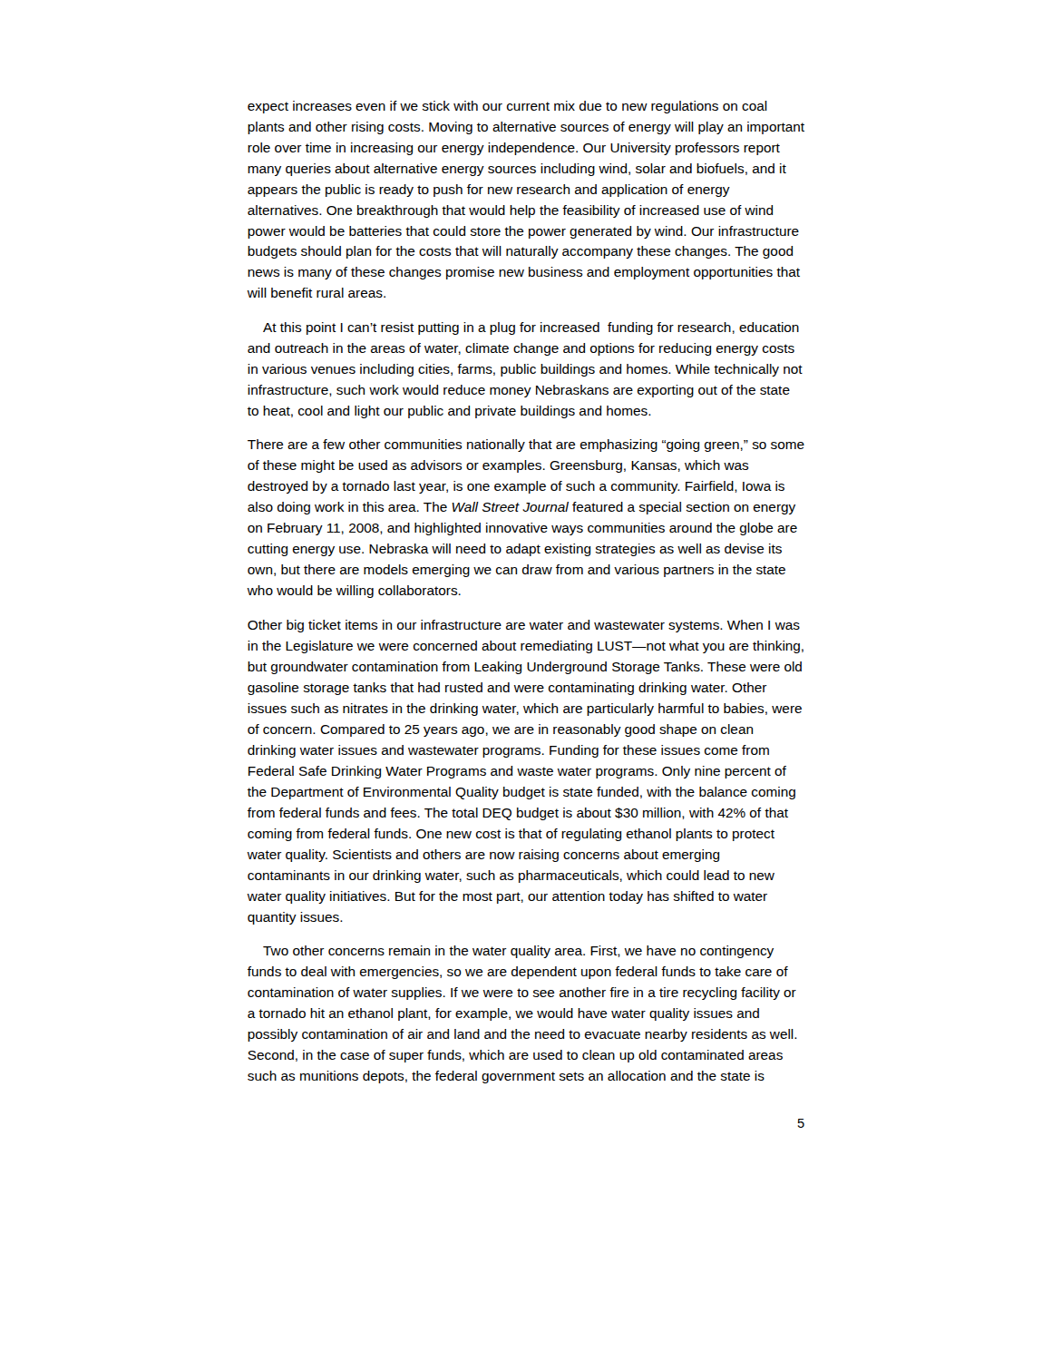expect increases even if we stick with our current mix due to new regulations on coal plants and other rising costs. Moving to alternative sources of energy will play an important role over time in increasing our energy independence. Our University professors report many queries about alternative energy sources including wind, solar and biofuels, and it appears the public is ready to push for new research and application of energy alternatives. One breakthrough that would help the feasibility of increased use of wind power would be batteries that could store the power generated by wind. Our infrastructure budgets should plan for the costs that will naturally accompany these changes. The good news is many of these changes promise new business and employment opportunities that will benefit rural areas.
At this point I can’t resist putting in a plug for increased funding for research, education and outreach in the areas of water, climate change and options for reducing energy costs in various venues including cities, farms, public buildings and homes. While technically not infrastructure, such work would reduce money Nebraskans are exporting out of the state to heat, cool and light our public and private buildings and homes.
There are a few other communities nationally that are emphasizing “going green,” so some of these might be used as advisors or examples. Greensburg, Kansas, which was destroyed by a tornado last year, is one example of such a community. Fairfield, Iowa is also doing work in this area. The Wall Street Journal featured a special section on energy on February 11, 2008, and highlighted innovative ways communities around the globe are cutting energy use. Nebraska will need to adapt existing strategies as well as devise its own, but there are models emerging we can draw from and various partners in the state who would be willing collaborators.
Other big ticket items in our infrastructure are water and wastewater systems. When I was in the Legislature we were concerned about remediating LUST—not what you are thinking, but groundwater contamination from Leaking Underground Storage Tanks. These were old gasoline storage tanks that had rusted and were contaminating drinking water. Other issues such as nitrates in the drinking water, which are particularly harmful to babies, were of concern. Compared to 25 years ago, we are in reasonably good shape on clean drinking water issues and wastewater programs. Funding for these issues come from Federal Safe Drinking Water Programs and waste water programs. Only nine percent of the Department of Environmental Quality budget is state funded, with the balance coming from federal funds and fees. The total DEQ budget is about $30 million, with 42% of that coming from federal funds. One new cost is that of regulating ethanol plants to protect water quality. Scientists and others are now raising concerns about emerging contaminants in our drinking water, such as pharmaceuticals, which could lead to new water quality initiatives. But for the most part, our attention today has shifted to water quantity issues.
Two other concerns remain in the water quality area. First, we have no contingency funds to deal with emergencies, so we are dependent upon federal funds to take care of contamination of water supplies. If we were to see another fire in a tire recycling facility or a tornado hit an ethanol plant, for example, we would have water quality issues and possibly contamination of air and land and the need to evacuate nearby residents as well. Second, in the case of super funds, which are used to clean up old contaminated areas such as munitions depots, the federal government sets an allocation and the state is
5